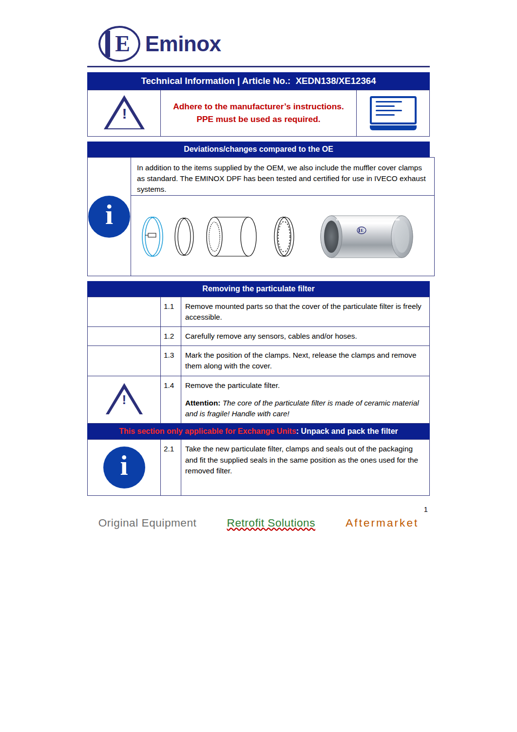E
Eminox
| Technical Information / Article No.: XEDN138/XE12364 |
| ! | Adhere to the manufacturer’s instructions. PPE must be used as required. | |
| Deviations/changes compared to the OE |
| i | In addition to the items supplied by the OEM, we also include the muffler cover clamps as standard. The EMINOX DPF has been tested and certified for use in IVECO exhaust systems. |
| E |
| Removing the particulate filter |
| | 1.1 | Remove mounted parts so that the cover of the particulate filter is freely accessible. |
| | 1.2 | Carefully remove any sensors, cables and/or hoses. |
| | 1.3 | Mark the position of the clamps. Next, release the clamps and remove them along with the cover. |
| ! | 1.4 | Remove the particulate filter. Attention: The core of the particulate filter is made of ceramic material and is fragile! Handle with care! |
| This section only applicable for Exchange Units : Unpack and pack the filter |
| i | 2.1 | Take the new particulate filter, clamps and seals out of the packaging and fit the supplied seals in the same position as the ones used for the removed filter. |
1
Original Equipment
Retrofit Solutions
Aftermarket